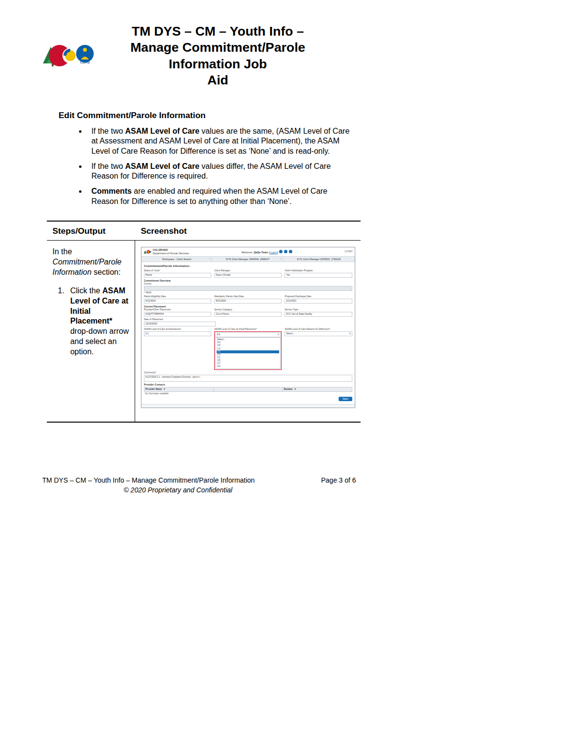CDHS
TM DYS – CM – Youth Info – Manage Commitment/Parole Information Job
Aid
Edit Commitment/Parole Information
If the two ASAM Level of Care values are the same, (ASAM Level of Care at Assessment and ASAM Level of Care at Initial Placement), the ASAM Level of Care Reason for Difference is set as ‘None’ and is read-only.
If the two ASAM Level of Care values differ, the ASAM Level of Care Reason for Difference is required.
Comments are enabled and required when the ASAM Level of Care Reason for Difference is set to anything other than ‘None’.
| Steps/Output | Screenshot |
| --- | --- |
| In the Commitment/Parole Information section: Click the ASAM Level of Care at Initial Placement* drop-down arrow and select an option. | COLORADO Department of Human Services Welcome, QaQa Team ( Logout ) CYFMT Workspace - Client Search × DYS Client Manager 1849509, 2898247 × DYS Client Manager 1553915, 1799129 Commitment/Parole Information Status of Youth Parole Client Manager Karen Chinatti Victim Notification Program Yes Commitment Overview County > Weld Parole Eligibility Date 6/11/2020 Mandatory Parole Start Date 8/11/2020 Projected Discharge Date 2/11/2021 Current Placement Provider/Other Placement AJQHTYFBHHVA Service Category Out of Home Service Type DYC Out of State Facility Date of Placement 12/16/2019 ASAM Level of Care at Assessment 2.1 ASAM Level of Care at Initial Placement* 4.0 ▾ Select... 0.0 0.5 1.0 2.1 2.5 3.1 3.5 3.7 4.0 ASAM Level of Care Reason for Difference* Select... ▾ Comments* 01/27/2020 2.1 - Intensive Outpatient Services - pat is n... Provider Contacts Provider Name ▼ Number ▼ No Information available Save |
TM DYS – CM – Youth Info – Manage Commitment/Parole Information Page 3 of 6
© 2020 Proprietary and Confidential